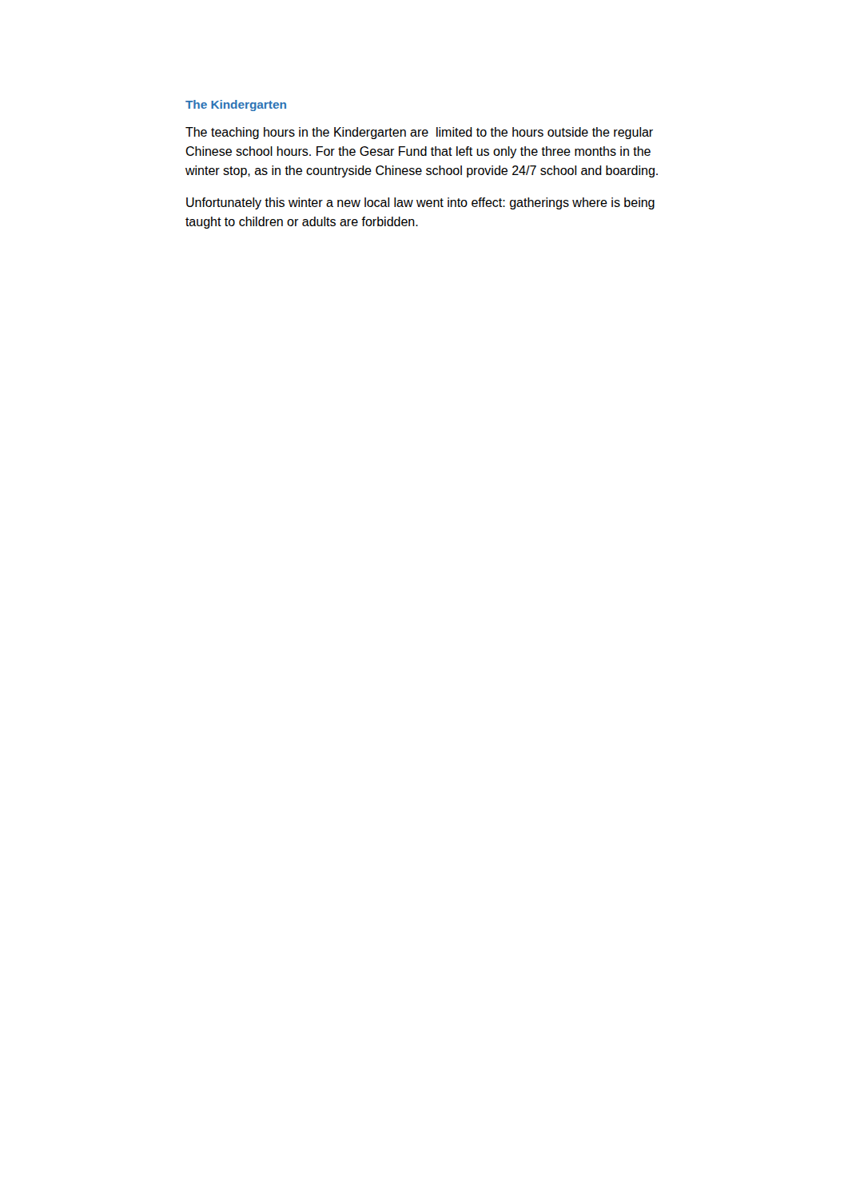The Kindergarten
The teaching hours in the Kindergarten are limited to the hours outside the regular Chinese school hours. For the Gesar Fund that left us only the three months in the winter stop, as in the countryside Chinese school provide 24/7 school and boarding.
Unfortunately this winter a new local law went into effect: gatherings where is being taught to children or adults are forbidden.